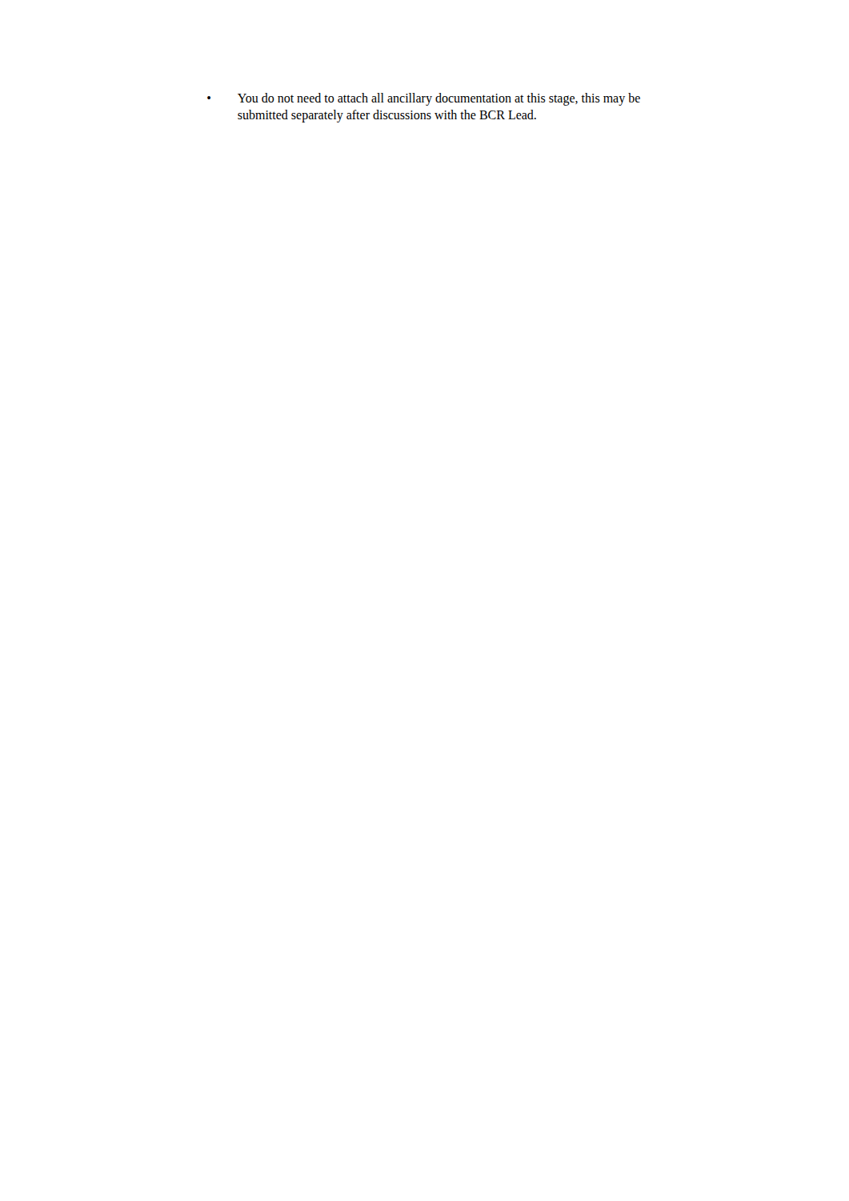You do not need to attach all ancillary documentation at this stage, this may be submitted separately after discussions with the BCR Lead.